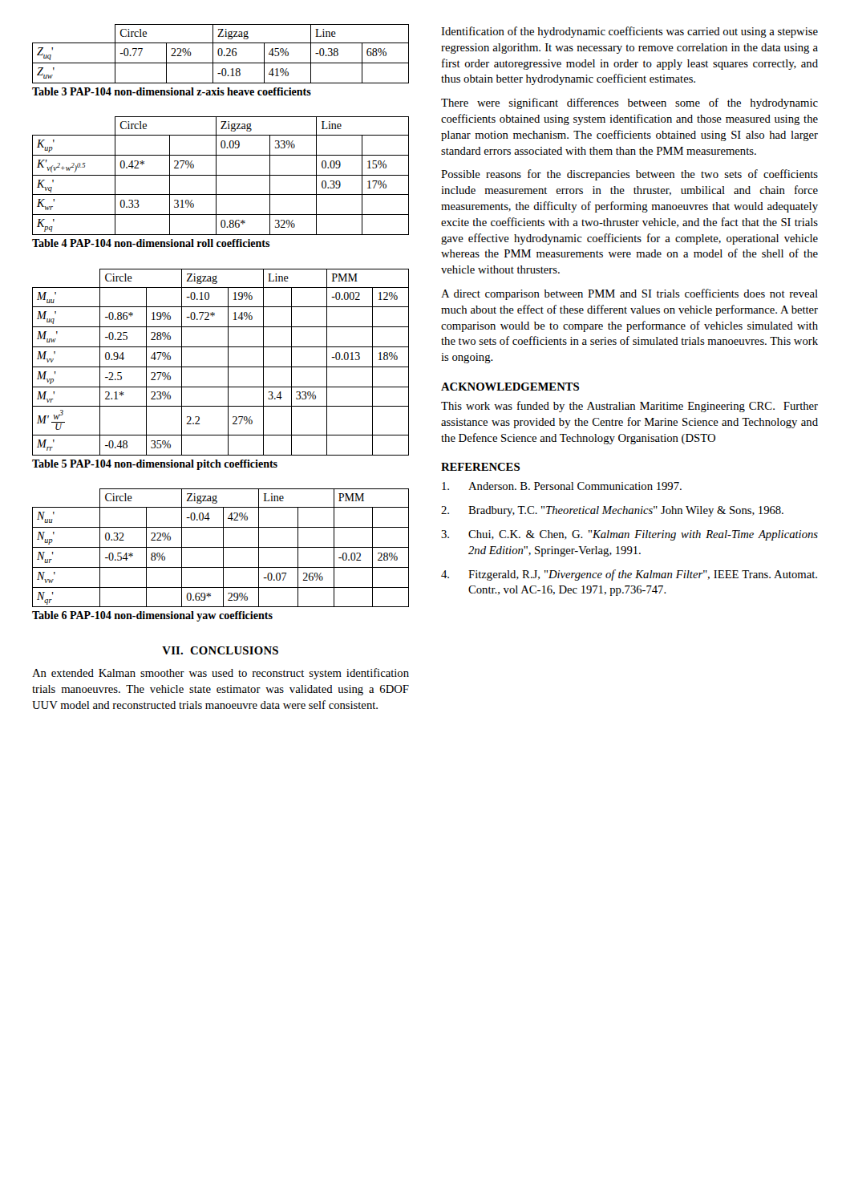| | Circle | Zigzag | Line |
| Z uq ' | -0.77 | 22% | 0.26 | 45% | -0.38 | 68% |
| Z uw ' | | | -0.18 | 41% | | |
Table 3 PAP-104 non-dimensional z-axis heave coefficients
| | Circle | Zigzag | Line |
| K up ' | | | 0.09 | 33% | | |
| K' v(v 2 +w 2 ) 0.5 | 0.42 * | 27% | | | 0.09 | 15% |
| K vq ' | | | | | 0.39 | 17% |
| K wr ' | 0.33 | 31% | | | | |
| K pq ' | | | 0.86 * | 32% | | |
Table 4 PAP-104 non-dimensional roll coefficients
| | Circle | Zigzag | Line | PMM |
| M uu ' | | | -0.10 | 19% | | | -0.002 | 12% |
| M uq ' | -0.86 * | 19% | -0.72 * | 14% | | | | |
| M uw ' | -0.25 | 28% | | | | | | |
| M vv ' | 0.94 | 47% | | | | | -0.013 | 18% |
| M vp ' | -2.5 | 27% | | | | | | |
| M vr ' | 2.1 * | 23% | | | 3.4 | 33% | | |
| M' w 3 U | | | 2.2 | 27% | | | | |
| M rr ' | -0.48 | 35% | | | | | | |
Table 5 PAP-104 non-dimensional pitch coefficients
| | Circle | Zigzag | Line | PMM |
| N uu ' | | | -0.04 | 42% | | | | |
| N up ' | 0.32 | 22% | | | | | | |
| N ur ' | -0.54 * | 8% | | | | | -0.02 | 28% |
| N vw ' | | | | | -0.07 | 26% | | |
| N qr ' | | | 0.69 * | 29% | | | | |
Table 6 PAP-104 non-dimensional yaw coefficients
VII. CONCLUSIONS
An extended Kalman smoother was used to reconstruct system identification trials manoeuvres. The vehicle state estimator was validated using a 6DOF UUV model and reconstructed trials manoeuvre data were self consistent.
Identification of the hydrodynamic coefficients was carried out using a stepwise regression algorithm. It was necessary to remove correlation in the data using a first order autoregressive model in order to apply least squares correctly, and thus obtain better hydrodynamic coefficient estimates.
There were significant differences between some of the hydrodynamic coefficients obtained using system identification and those measured using the planar motion mechanism. The coefficients obtained using SI also had larger standard errors associated with them than the PMM measurements.
Possible reasons for the discrepancies between the two sets of coefficients include measurement errors in the thruster, umbilical and chain force measurements, the difficulty of performing manoeuvres that would adequately excite the coefficients with a two-thruster vehicle, and the fact that the SI trials gave effective hydrodynamic coefficients for a complete, operational vehicle whereas the PMM measurements were made on a model of the shell of the vehicle without thrusters.
A direct comparison between PMM and SI trials coefficients does not reveal much about the effect of these different values on vehicle performance. A better comparison would be to compare the performance of vehicles simulated with the two sets of coefficients in a series of simulated trials manoeuvres. This work is ongoing.
ACKNOWLEDGEMENTS
This work was funded by the Australian Maritime Engineering CRC. Further assistance was provided by the Centre for Marine Science and Technology and the Defence Science and Technology Organisation (DSTO
REFERENCES
Anderson. B. Personal Communication 1997.
Bradbury, T.C. "Theoretical Mechanics" John Wiley & Sons, 1968.
Chui, C.K. & Chen, G. "Kalman Filtering with Real-Time Applications 2nd Edition", Springer-Verlag, 1991.
Fitzgerald, R.J, "Divergence of the Kalman Filter", IEEE Trans. Automat. Contr., vol AC-16, Dec 1971, pp.736-747.